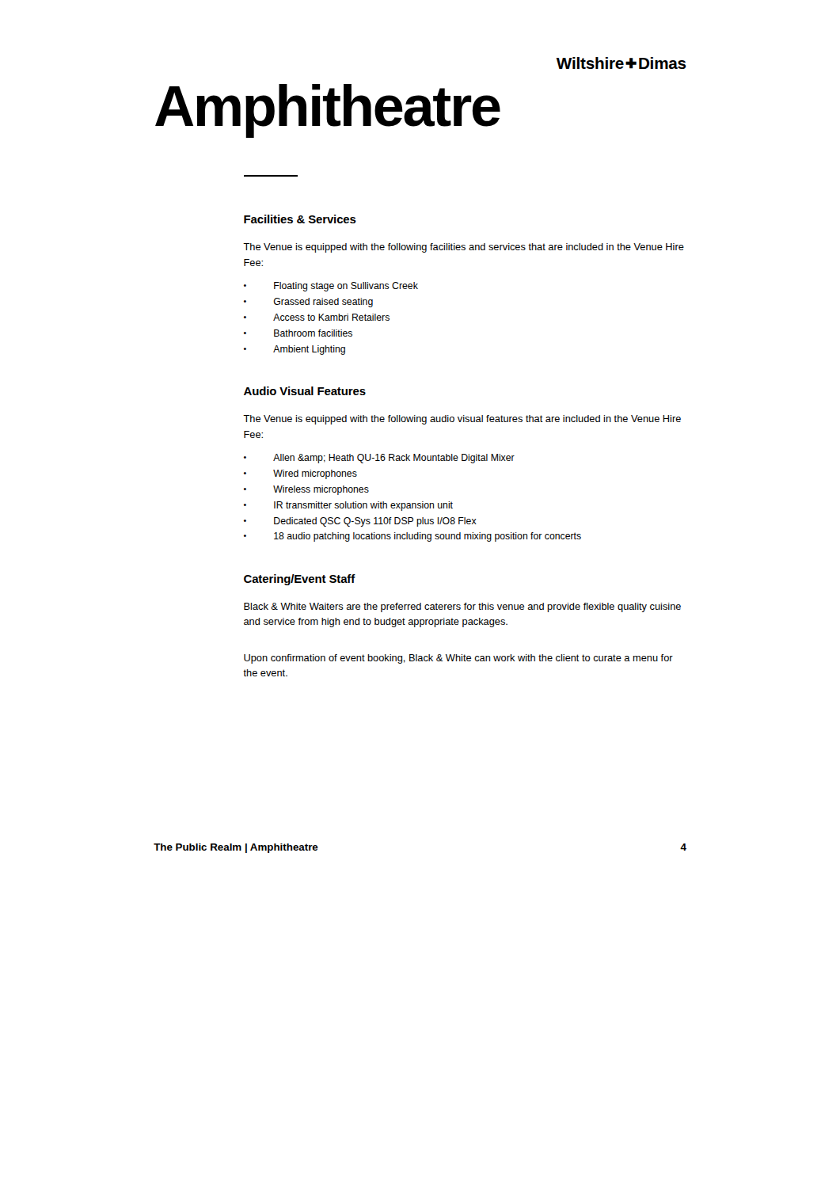Wiltshire✚Dimas
Amphitheatre
Facilities & Services
The Venue is equipped with the following facilities and services that are included in the Venue Hire Fee:
Floating stage on Sullivans Creek
Grassed raised seating
Access to Kambri Retailers
Bathroom facilities
Ambient Lighting
Audio Visual Features
The Venue is equipped with the following audio visual features that are included in the Venue Hire Fee:
Allen &amp; Heath QU-16 Rack Mountable Digital Mixer
Wired microphones
Wireless microphones
IR transmitter solution with expansion unit
Dedicated QSC Q-Sys 110f DSP plus I/O8 Flex
18 audio patching locations including sound mixing position for concerts
Catering/Event Staff
Black & White Waiters are the preferred caterers for this venue and provide flexible quality cuisine and service from high end to budget appropriate packages.
Upon confirmation of event booking, Black & White can work with the client to curate a menu for the event.
The Public Realm | Amphitheatre 4